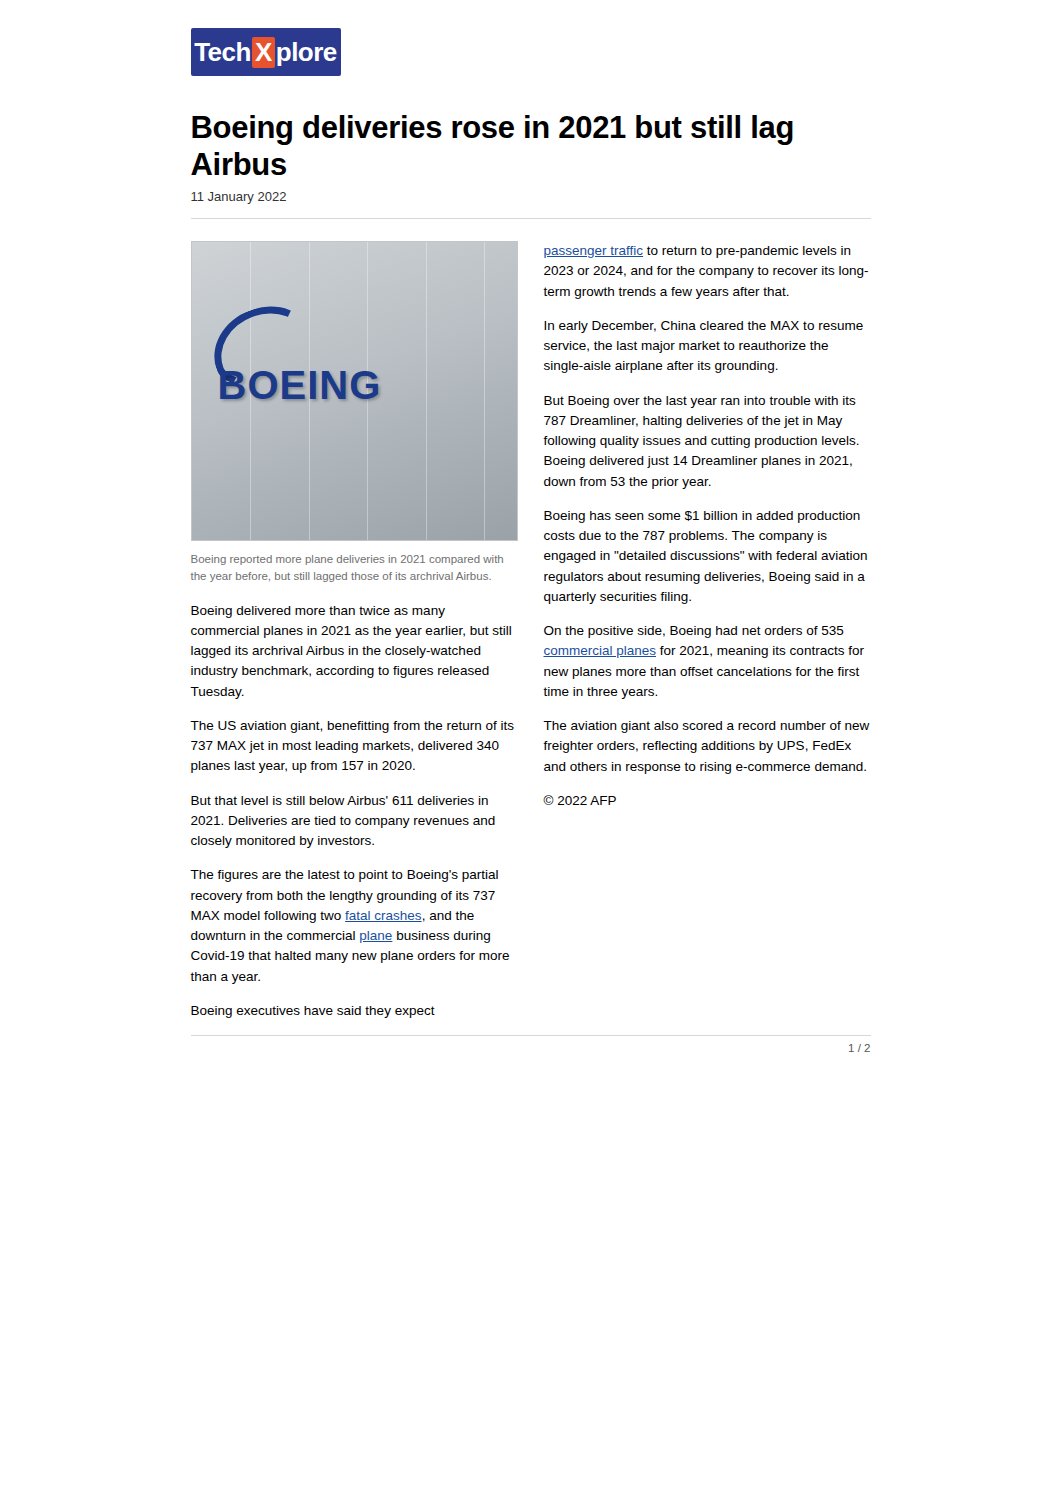TechXplore
Boeing deliveries rose in 2021 but still lag Airbus
11 January 2022
BOEING
Boeing reported more plane deliveries in 2021 compared with the year before, but still lagged those of its archrival Airbus.
Boeing delivered more than twice as many commercial planes in 2021 as the year earlier, but still lagged its archrival Airbus in the closely-watched industry benchmark, according to figures released Tuesday.
The US aviation giant, benefitting from the return of its 737 MAX jet in most leading markets, delivered 340 planes last year, up from 157 in 2020.
But that level is still below Airbus' 611 deliveries in 2021. Deliveries are tied to company revenues and closely monitored by investors.
The figures are the latest to point to Boeing's partial recovery from both the lengthy grounding of its 737 MAX model following two fatal crashes, and the downturn in the commercial plane business during Covid-19 that halted many new plane orders for more than a year.
Boeing executives have said they expect
passenger traffic to return to pre-pandemic levels in 2023 or 2024, and for the company to recover its long-term growth trends a few years after that.
In early December, China cleared the MAX to resume service, the last major market to reauthorize the single-aisle airplane after its grounding.
But Boeing over the last year ran into trouble with its 787 Dreamliner, halting deliveries of the jet in May following quality issues and cutting production levels. Boeing delivered just 14 Dreamliner planes in 2021, down from 53 the prior year.
Boeing has seen some $1 billion in added production costs due to the 787 problems. The company is engaged in "detailed discussions" with federal aviation regulators about resuming deliveries, Boeing said in a quarterly securities filing.
On the positive side, Boeing had net orders of 535 commercial planes for 2021, meaning its contracts for new planes more than offset cancelations for the first time in three years.
The aviation giant also scored a record number of new freighter orders, reflecting additions by UPS, FedEx and others in response to rising e-commerce demand.
© 2022 AFP
1 / 2